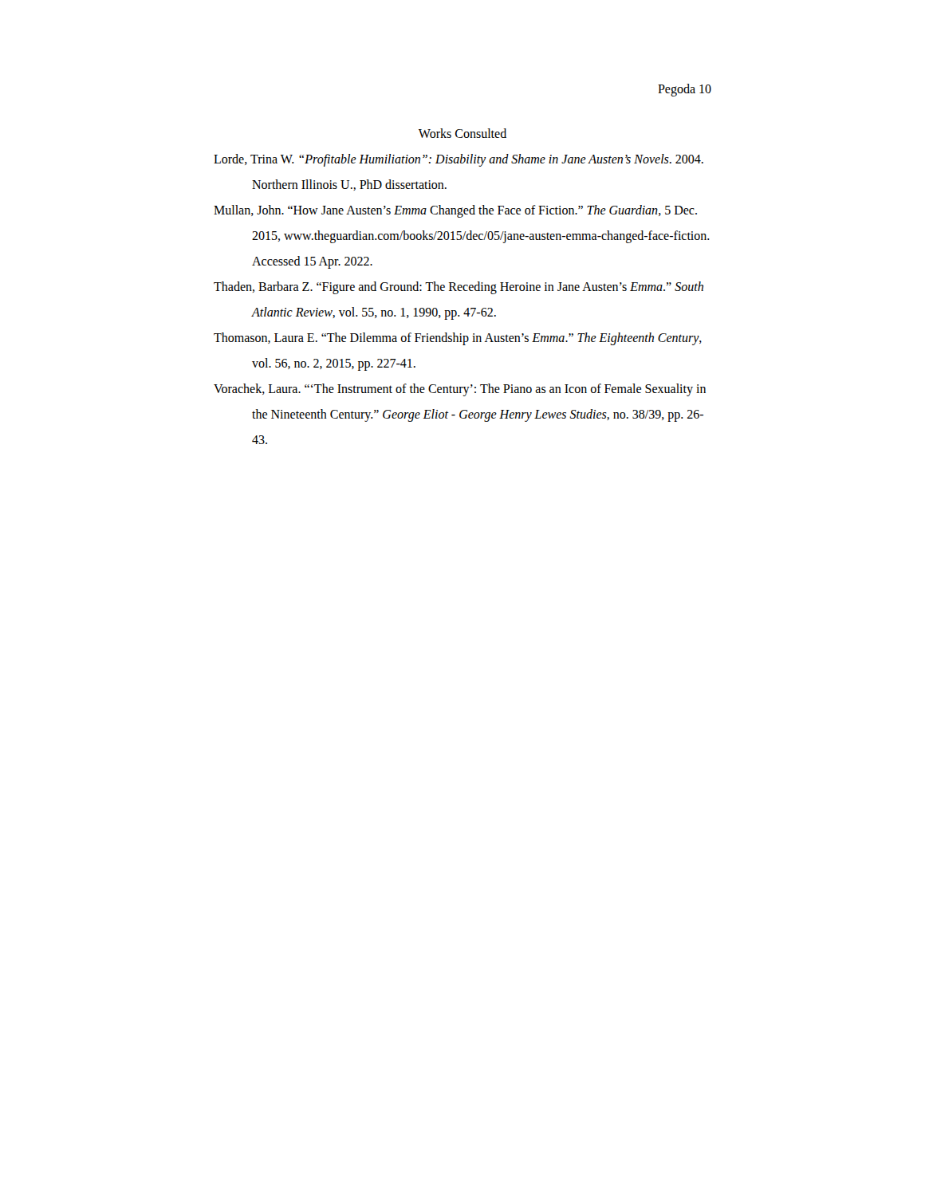Pegoda 10
Works Consulted
Lorde, Trina W. “Profitable Humiliation”: Disability and Shame in Jane Austen’s Novels. 2004. Northern Illinois U., PhD dissertation.
Mullan, John. “How Jane Austen’s Emma Changed the Face of Fiction.” The Guardian, 5 Dec. 2015, www.theguardian.com/books/2015/dec/05/jane-austen-emma-changed-face-fiction. Accessed 15 Apr. 2022.
Thaden, Barbara Z. “Figure and Ground: The Receding Heroine in Jane Austen’s Emma.” South Atlantic Review, vol. 55, no. 1, 1990, pp. 47-62.
Thomason, Laura E. “The Dilemma of Friendship in Austen’s Emma.” The Eighteenth Century, vol. 56, no. 2, 2015, pp. 227-41.
Vorachek, Laura. “‘The Instrument of the Century’: The Piano as an Icon of Female Sexuality in the Nineteenth Century.” George Eliot - George Henry Lewes Studies, no. 38/39, pp. 26-43.